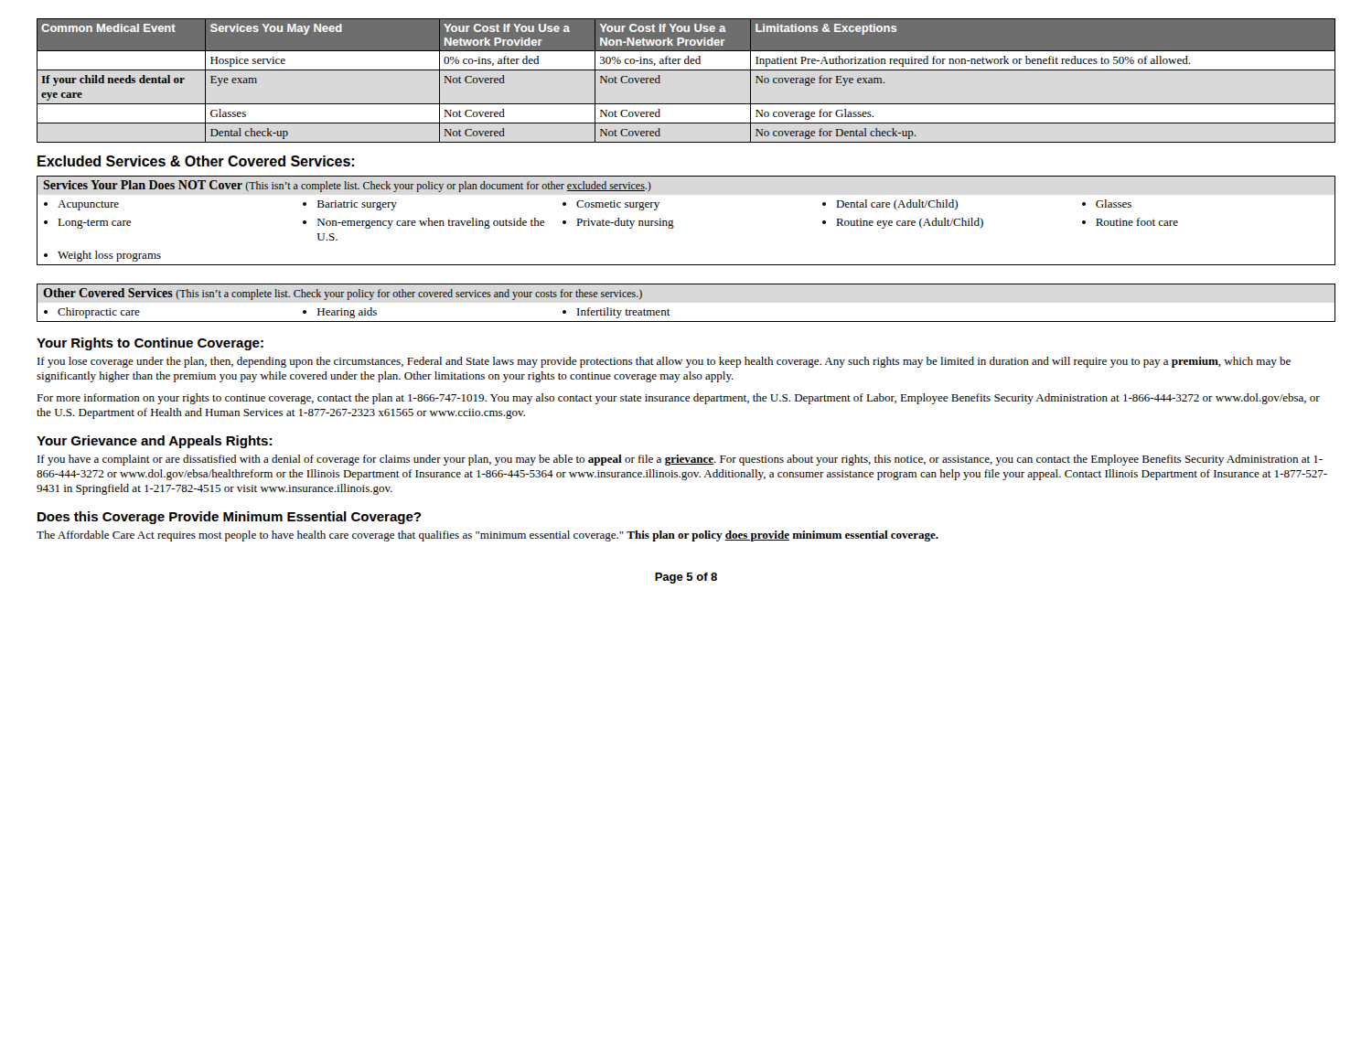| Common Medical Event | Services You May Need | Your Cost If You Use a Network Provider | Your Cost If You Use a Non-Network Provider | Limitations & Exceptions |
| --- | --- | --- | --- | --- |
| | Hospice service | 0% co-ins, after ded | 30% co-ins, after ded | Inpatient Pre-Authorization required for non-network or benefit reduces to 50% of allowed. |
| If your child needs dental or eye care | Eye exam | Not Covered | Not Covered | No coverage for Eye exam. |
| | Glasses | Not Covered | Not Covered | No coverage for Glasses. |
| | Dental check-up | Not Covered | Not Covered | No coverage for Dental check-up. |
Excluded Services & Other Covered Services:
| Services Your Plan Does NOT Cover (This isn’t a complete list. Check your policy or plan document for other excluded services .) |
| Acupuncture | Bariatric surgery | Cosmetic surgery | Dental care (Adult/Child) | Glasses |
| Long-term care | Non-emergency care when traveling outside the U.S. | Private-duty nursing | Routine eye care (Adult/Child) | Routine foot care |
| Weight loss programs |
| Other Covered Services (This isn’t a complete list. Check your policy for other covered services and your costs for these services.) |
| Chiropractic care | Hearing aids | Infertility treatment |
Your Rights to Continue Coverage:
If you lose coverage under the plan, then, depending upon the circumstances, Federal and State laws may provide protections that allow you to keep health coverage. Any such rights may be limited in duration and will require you to pay a premium, which may be significantly higher than the premium you pay while covered under the plan. Other limitations on your rights to continue coverage may also apply.
For more information on your rights to continue coverage, contact the plan at 1-866-747-1019. You may also contact your state insurance department, the U.S. Department of Labor, Employee Benefits Security Administration at 1-866-444-3272 or www.dol.gov/ebsa, or the U.S. Department of Health and Human Services at 1-877-267-2323 x61565 or www.cciio.cms.gov.
Your Grievance and Appeals Rights:
If you have a complaint or are dissatisfied with a denial of coverage for claims under your plan, you may be able to appeal or file a grievance. For questions about your rights, this notice, or assistance, you can contact the Employee Benefits Security Administration at 1-866-444-3272 or www.dol.gov/ebsa/healthreform or the Illinois Department of Insurance at 1-866-445-5364 or www.insurance.illinois.gov. Additionally, a consumer assistance program can help you file your appeal. Contact Illinois Department of Insurance at 1-877-527-9431 in Springfield at 1-217-782-4515 or visit www.insurance.illinois.gov.
Does this Coverage Provide Minimum Essential Coverage?
The Affordable Care Act requires most people to have health care coverage that qualifies as "minimum essential coverage." This plan or policy does provide minimum essential coverage.
Page 5 of 8